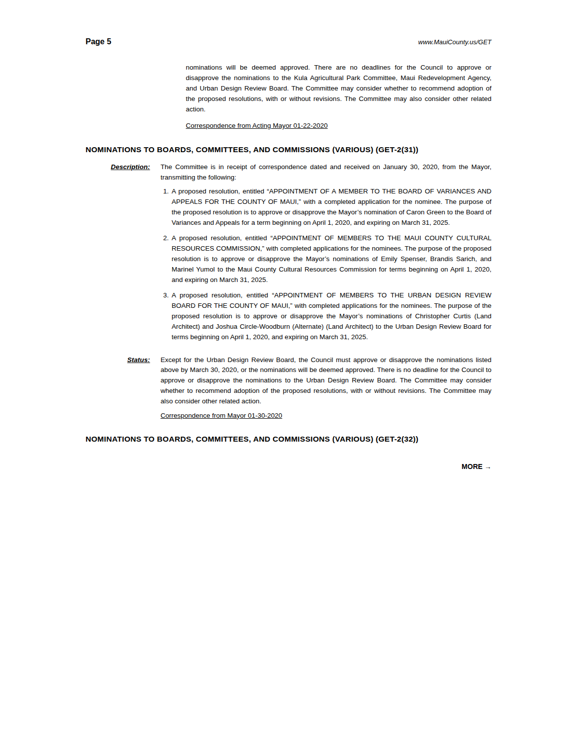Page 5 www.MauiCounty.us/GET
nominations will be deemed approved. There are no deadlines for the Council to approve or disapprove the nominations to the Kula Agricultural Park Committee, Maui Redevelopment Agency, and Urban Design Review Board. The Committee may consider whether to recommend adoption of the proposed resolutions, with or without revisions. The Committee may also consider other related action.
Correspondence from Acting Mayor 01-22-2020
NOMINATIONS TO BOARDS, COMMITTEES, AND COMMISSIONS (VARIOUS) (GET-2(31))
Description:
The Committee is in receipt of correspondence dated and received on January 30, 2020, from the Mayor, transmitting the following:
A proposed resolution, entitled “APPOINTMENT OF A MEMBER TO THE BOARD OF VARIANCES AND APPEALS FOR THE COUNTY OF MAUI,” with a completed application for the nominee. The purpose of the proposed resolution is to approve or disapprove the Mayor’s nomination of Caron Green to the Board of Variances and Appeals for a term beginning on April 1, 2020, and expiring on March 31, 2025.
A proposed resolution, entitled “APPOINTMENT OF MEMBERS TO THE MAUI COUNTY CULTURAL RESOURCES COMMISSION,” with completed applications for the nominees. The purpose of the proposed resolution is to approve or disapprove the Mayor’s nominations of Emily Spenser, Brandis Sarich, and Marinel Yumol to the Maui County Cultural Resources Commission for terms beginning on April 1, 2020, and expiring on March 31, 2025.
A proposed resolution, entitled “APPOINTMENT OF MEMBERS TO THE URBAN DESIGN REVIEW BOARD FOR THE COUNTY OF MAUI,” with completed applications for the nominees. The purpose of the proposed resolution is to approve or disapprove the Mayor’s nominations of Christopher Curtis (Land Architect) and Joshua Circle-Woodburn (Alternate) (Land Architect) to the Urban Design Review Board for terms beginning on April 1, 2020, and expiring on March 31, 2025.
Status:
Except for the Urban Design Review Board, the Council must approve or disapprove the nominations listed above by March 30, 2020, or the nominations will be deemed approved. There is no deadline for the Council to approve or disapprove the nominations to the Urban Design Review Board. The Committee may consider whether to recommend adoption of the proposed resolutions, with or without revisions. The Committee may also consider other related action.
Correspondence from Mayor 01-30-2020
NOMINATIONS TO BOARDS, COMMITTEES, AND COMMISSIONS (VARIOUS) (GET-2(32))
MORE →